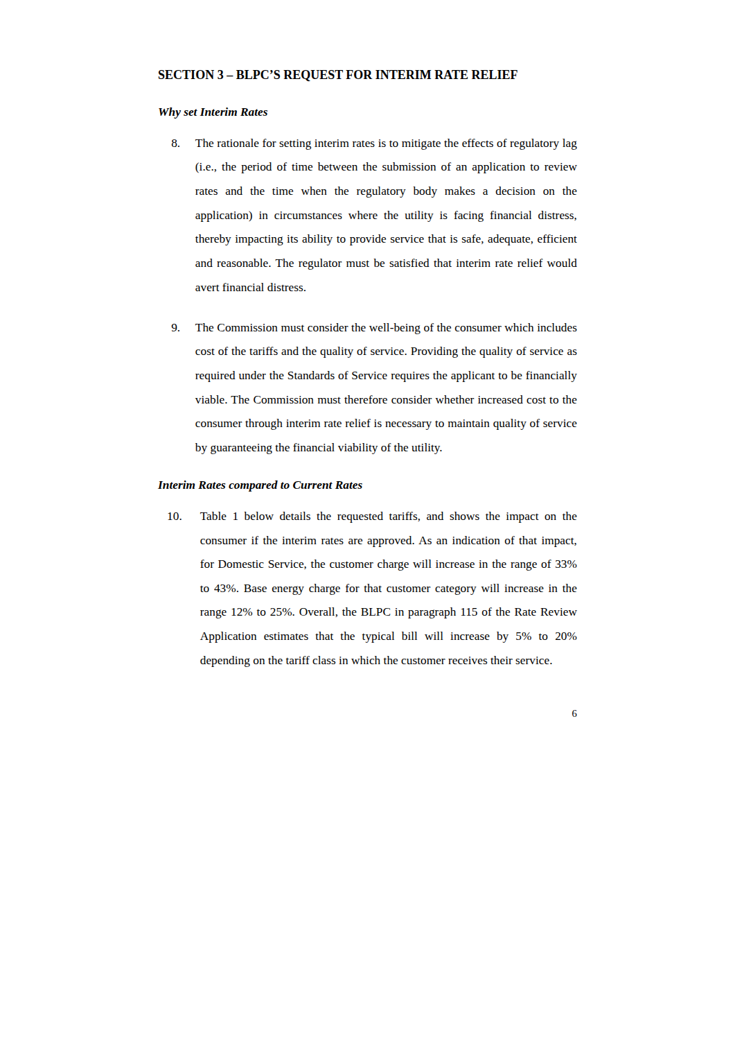SECTION 3 – BLPC’S REQUEST FOR INTERIM RATE RELIEF
Why set Interim Rates
The rationale for setting interim rates is to mitigate the effects of regulatory lag (i.e., the period of time between the submission of an application to review rates and the time when the regulatory body makes a decision on the application) in circumstances where the utility is facing financial distress, thereby impacting its ability to provide service that is safe, adequate, efficient and reasonable. The regulator must be satisfied that interim rate relief would avert financial distress.
The Commission must consider the well-being of the consumer which includes cost of the tariffs and the quality of service. Providing the quality of service as required under the Standards of Service requires the applicant to be financially viable. The Commission must therefore consider whether increased cost to the consumer through interim rate relief is necessary to maintain quality of service by guaranteeing the financial viability of the utility.
Interim Rates compared to Current Rates
Table 1 below details the requested tariffs, and shows the impact on the consumer if the interim rates are approved. As an indication of that impact, for Domestic Service, the customer charge will increase in the range of 33% to 43%. Base energy charge for that customer category will increase in the range 12% to 25%. Overall, the BLPC in paragraph 115 of the Rate Review Application estimates that the typical bill will increase by 5% to 20% depending on the tariff class in which the customer receives their service.
6